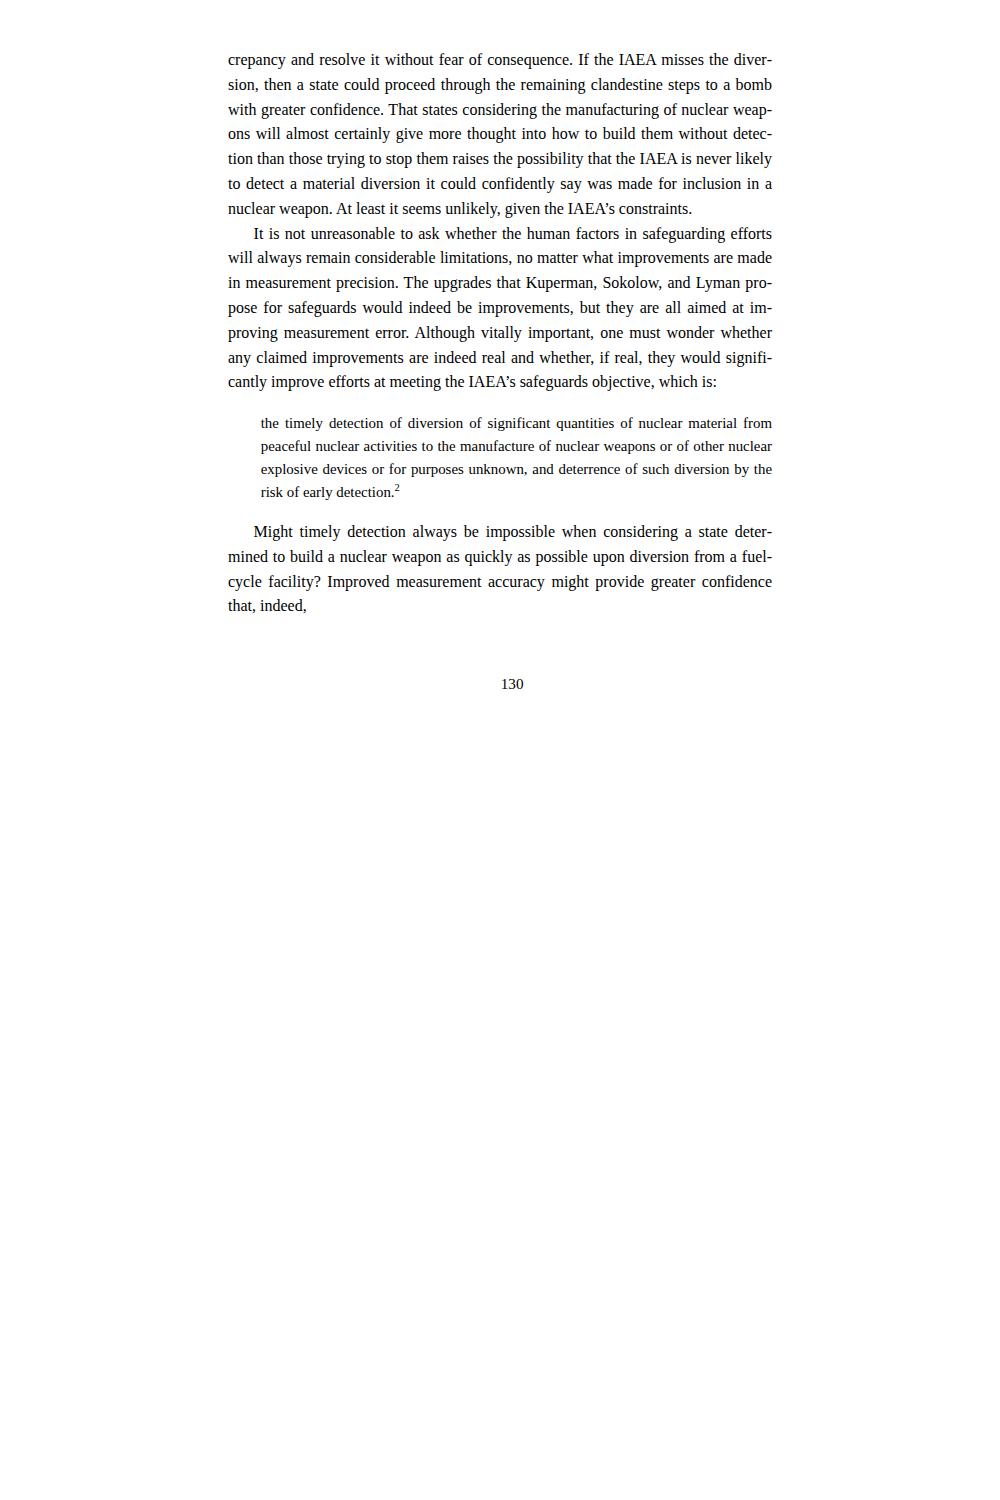crepancy and resolve it without fear of consequence. If the IAEA misses the diversion, then a state could proceed through the remaining clandestine steps to a bomb with greater confidence. That states considering the manufacturing of nuclear weapons will almost certainly give more thought into how to build them without detection than those trying to stop them raises the possibility that the IAEA is never likely to detect a material diversion it could confidently say was made for inclusion in a nuclear weapon. At least it seems unlikely, given the IAEA’s constraints.
It is not unreasonable to ask whether the human factors in safeguarding efforts will always remain considerable limitations, no matter what improvements are made in measurement precision. The upgrades that Kuperman, Sokolow, and Lyman propose for safeguards would indeed be improvements, but they are all aimed at improving measurement error. Although vitally important, one must wonder whether any claimed improvements are indeed real and whether, if real, they would significantly improve efforts at meeting the IAEA’s safeguards objective, which is:
the timely detection of diversion of significant quantities of nuclear material from peaceful nuclear activities to the manufacture of nuclear weapons or of other nuclear explosive devices or for purposes unknown, and deterrence of such diversion by the risk of early detection.2
Might timely detection always be impossible when considering a state determined to build a nuclear weapon as quickly as possible upon diversion from a fuel-cycle facility? Improved measurement accuracy might provide greater confidence that, indeed,
130